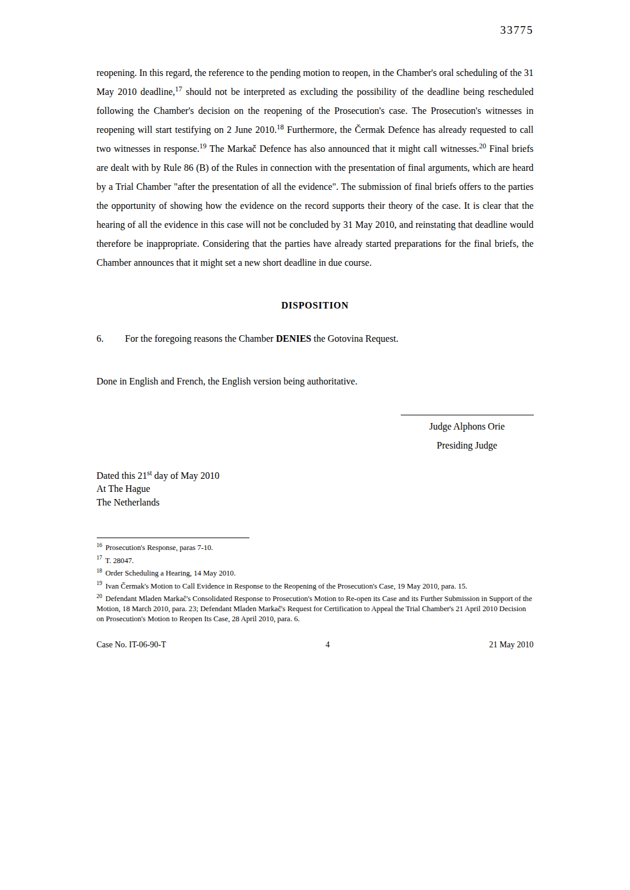33775
reopening. In this regard, the reference to the pending motion to reopen, in the Chamber's oral scheduling of the 31 May 2010 deadline,17 should not be interpreted as excluding the possibility of the deadline being rescheduled following the Chamber's decision on the reopening of the Prosecution's case. The Prosecution's witnesses in reopening will start testifying on 2 June 2010.18 Furthermore, the Čermak Defence has already requested to call two witnesses in response.19 The Markač Defence has also announced that it might call witnesses.20 Final briefs are dealt with by Rule 86 (B) of the Rules in connection with the presentation of final arguments, which are heard by a Trial Chamber "after the presentation of all the evidence". The submission of final briefs offers to the parties the opportunity of showing how the evidence on the record supports their theory of the case. It is clear that the hearing of all the evidence in this case will not be concluded by 31 May 2010, and reinstating that deadline would therefore be inappropriate. Considering that the parties have already started preparations for the final briefs, the Chamber announces that it might set a new short deadline in due course.
DISPOSITION
6.
For the foregoing reasons the Chamber DENIES the Gotovina Request.
Done in English and French, the English version being authoritative.
Judge Alphons Orie
Presiding Judge
Dated this 21st day of May 2010
At The Hague
The Netherlands
16 Prosecution's Response, paras 7-10.
17 T. 28047.
18 Order Scheduling a Hearing, 14 May 2010.
19 Ivan Čermak's Motion to Call Evidence in Response to the Reopening of the Prosecution's Case, 19 May 2010, para. 15.
20 Defendant Mladen Markač's Consolidated Response to Prosecution's Motion to Re-open its Case and its Further Submission in Support of the Motion, 18 March 2010, para. 23; Defendant Mladen Markač's Request for Certification to Appeal the Trial Chamber's 21 April 2010 Decision on Prosecution's Motion to Reopen Its Case, 28 April 2010, para. 6.
Case No. IT-06-90-T 4 21 May 2010